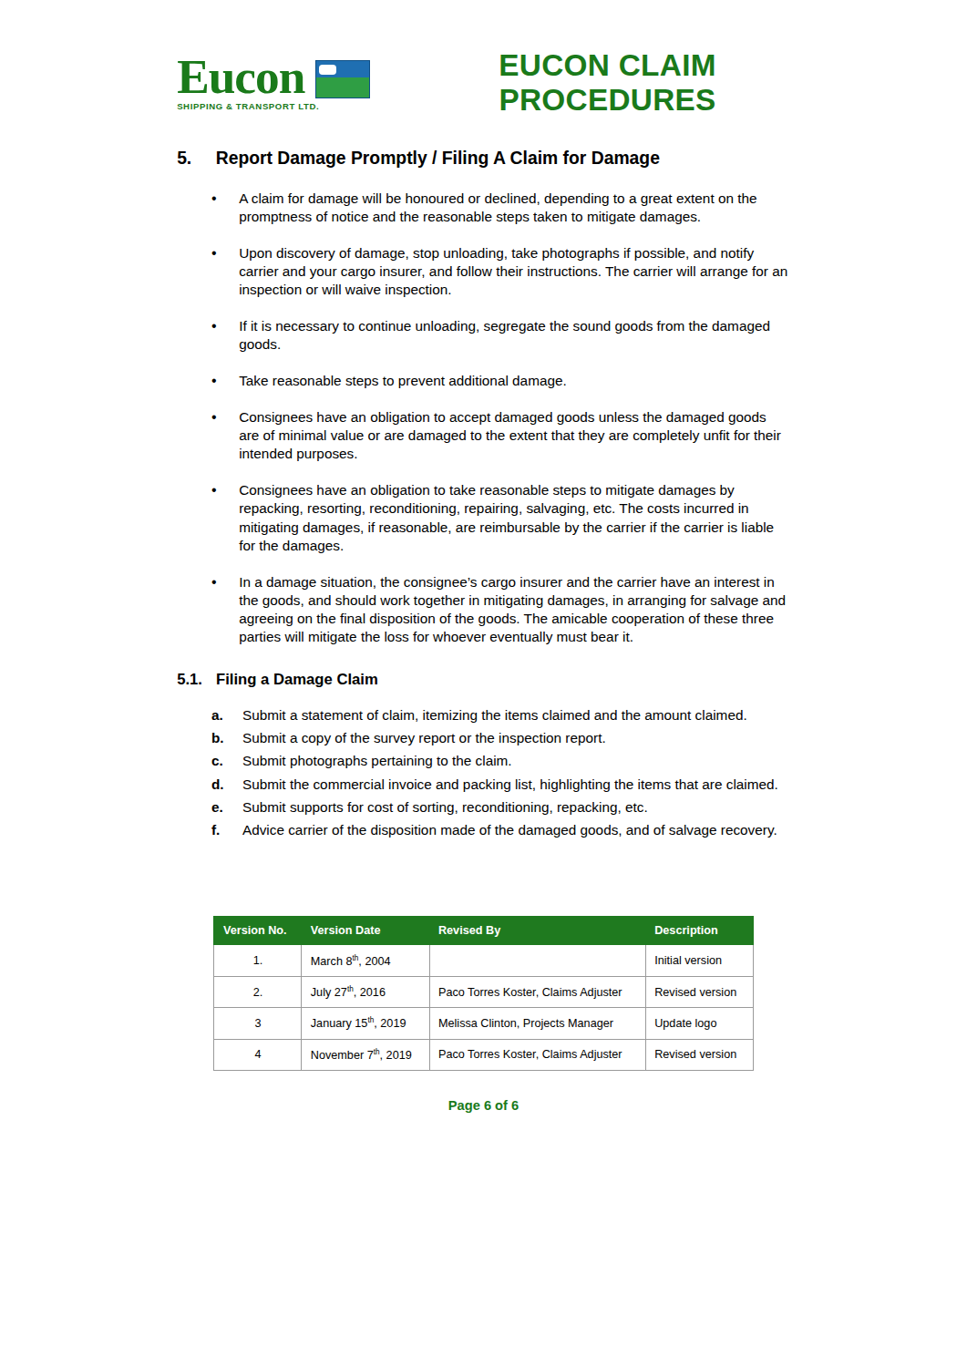Eucon
SHIPPING & TRANSPORT LTD.
EUCON CLAIM PROCEDURES
5. Report Damage Promptly / Filing A Claim for Damage
A claim for damage will be honoured or declined, depending to a great extent on the promptness of notice and the reasonable steps taken to mitigate damages.
Upon discovery of damage, stop unloading, take photographs if possible, and notify carrier and your cargo insurer, and follow their instructions. The carrier will arrange for an inspection or will waive inspection.
If it is necessary to continue unloading, segregate the sound goods from the damaged goods.
Take reasonable steps to prevent additional damage.
Consignees have an obligation to accept damaged goods unless the damaged goods are of minimal value or are damaged to the extent that they are completely unfit for their intended purposes.
Consignees have an obligation to take reasonable steps to mitigate damages by repacking, resorting, reconditioning, repairing, salvaging, etc. The costs incurred in mitigating damages, if reasonable, are reimbursable by the carrier if the carrier is liable for the damages.
In a damage situation, the consignee’s cargo insurer and the carrier have an interest in the goods, and should work together in mitigating damages, in arranging for salvage and agreeing on the final disposition of the goods. The amicable cooperation of these three parties will mitigate the loss for whoever eventually must bear it.
5.1. Filing a Damage Claim
Submit a statement of claim, itemizing the items claimed and the amount claimed.
Submit a copy of the survey report or the inspection report.
Submit photographs pertaining to the claim.
Submit the commercial invoice and packing list, highlighting the items that are claimed.
Submit supports for cost of sorting, reconditioning, repacking, etc.
Advice carrier of the disposition made of the damaged goods, and of salvage recovery.
| Version No. | Version Date | Revised By | Description |
| --- | --- | --- | --- |
| 1. | March 8 th , 2004 | | Initial version |
| 2. | July 27 th , 2016 | Paco Torres Koster, Claims Adjuster | Revised version |
| 3 | January 15 th , 2019 | Melissa Clinton, Projects Manager | Update logo |
| 4 | November 7 th , 2019 | Paco Torres Koster, Claims Adjuster | Revised version |
Page 6 of 6